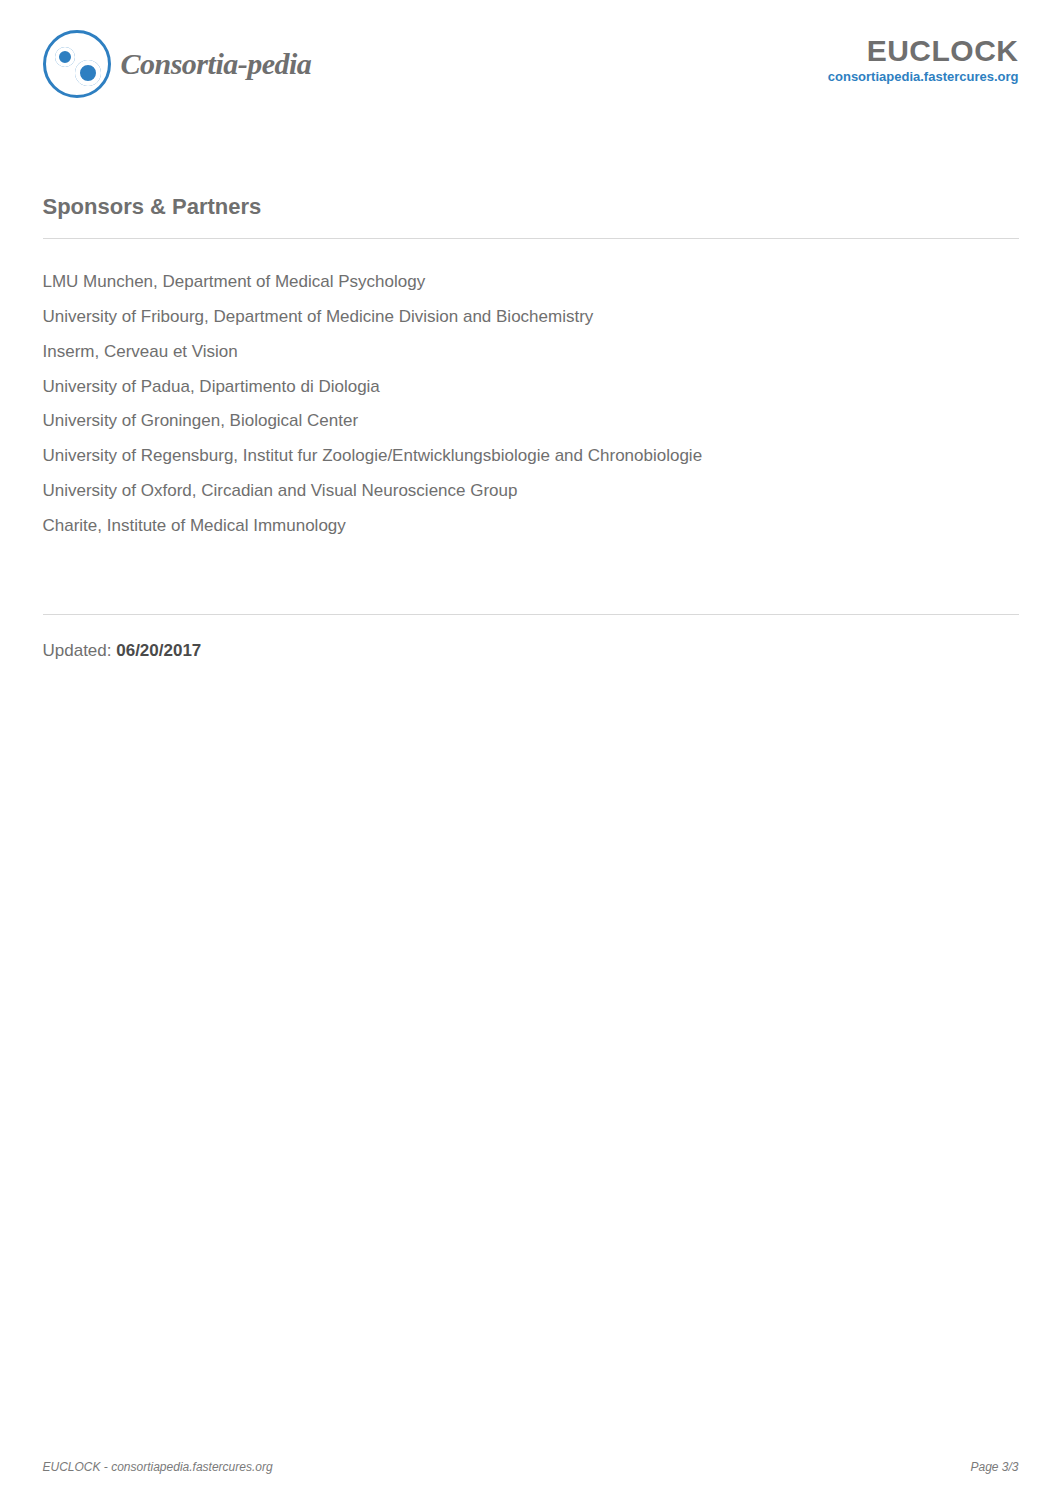Consortia-pedia
EUCLOCK
consortiapedia.fastercures.org
Sponsors & Partners
LMU Munchen, Department of Medical Psychology
University of Fribourg, Department of Medicine Division and Biochemistry
Inserm, Cerveau et Vision
University of Padua, Dipartimento di Diologia
University of Groningen, Biological Center
University of Regensburg, Institut fur Zoologie/Entwicklungsbiologie and Chronobiologie
University of Oxford, Circadian and Visual Neuroscience Group
Charite, Institute of Medical Immunology
Updated: 06/20/2017
EUCLOCK - consortiapedia.fastercures.org
Page 3/3